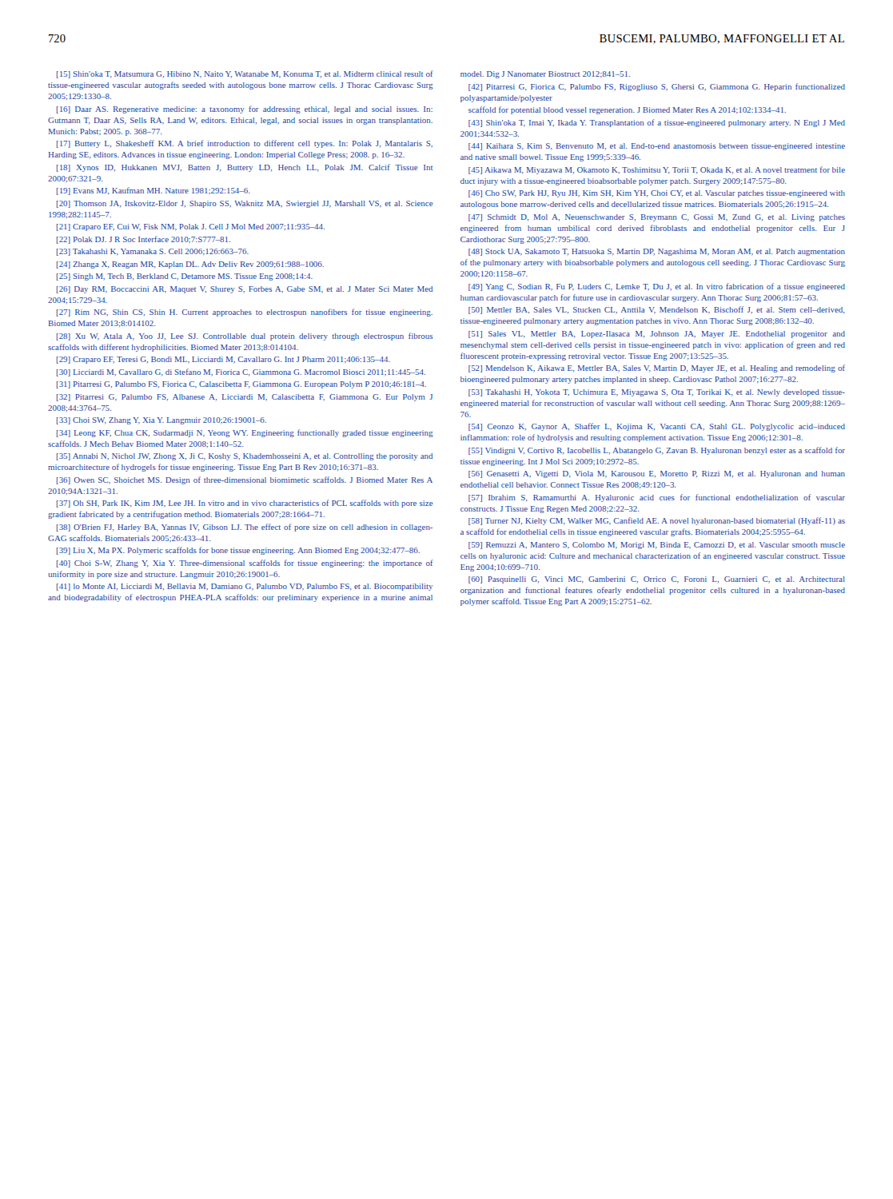720 BUSCEMI, PALUMBO, MAFFONGELLI ET AL
[15] Shin'oka T, Matsumura G, Hibino N, Naito Y, Watanabe M, Konuma T, et al. Midterm clinical result of tissue-engineered vascular autografts seeded with autologous bone marrow cells. J Thorac Cardiovasc Surg 2005;129:1330–8.
[16] Daar AS. Regenerative medicine: a taxonomy for addressing ethical, legal and social issues. In: Gutmann T, Daar AS, Sells RA, Land W, editors. Ethical, legal, and social issues in organ transplantation. Munich: Pabst; 2005. p. 368–77.
[17] Buttery L, Shakesheff KM. A brief introduction to different cell types. In: Polak J, Mantalaris S, Harding SE, editors. Advances in tissue engineering. London: Imperial College Press; 2008. p. 16–32.
[18] Xynos ID, Hukkanen MVJ, Batten J, Buttery LD, Hench LL, Polak JM. Calcif Tissue Int 2000;67:321–9.
[19] Evans MJ, Kaufman MH. Nature 1981;292:154–6.
[20] Thomson JA, Itskovitz-Eldor J, Shapiro SS, Waknitz MA, Swiergiel JJ, Marshall VS, et al. Science 1998;282:1145–7.
[21] Craparo EF, Cui W, Fisk NM, Polak J. Cell J Mol Med 2007;11:935–44.
[22] Polak DJ. J R Soc Interface 2010;7:S777–81.
[23] Takahashi K, Yamanaka S. Cell 2006;126:663–76.
[24] Zhanga X, Reagan MR, Kaplan DL. Adv Deliv Rev 2009;61:988–1006.
[25] Singh M, Tech B, Berkland C, Detamore MS. Tissue Eng 2008;14:4.
[26] Day RM, Boccaccini AR, Maquet V, Shurey S, Forbes A, Gabe SM, et al. J Mater Sci Mater Med 2004;15:729–34.
[27] Rim NG, Shin CS, Shin H. Current approaches to electrospun nanofibers for tissue engineering. Biomed Mater 2013;8:014102.
[28] Xu W, Atala A, Yoo JJ, Lee SJ. Controllable dual protein delivery through electrospun fibrous scaffolds with different hydrophilicities. Biomed Mater 2013;8:014104.
[29] Craparo EF, Teresi G, Bondì ML, Licciardi M, Cavallaro G. Int J Pharm 2011;406:135–44.
[30] Licciardi M, Cavallaro G, di Stefano M, Fiorica C, Giammona G. Macromol Biosci 2011;11:445–54.
[31] Pitarresi G, Palumbo FS, Fiorica C, Calascibetta F, Giammona G. European Polym P 2010;46:181–4.
[32] Pitarresi G, Palumbo FS, Albanese A, Licciardi M, Calascibetta F, Giammona G. Eur Polym J 2008;44:3764–75.
[33] Choi SW, Zhang Y, Xia Y. Langmuir 2010;26:19001–6.
[34] Leong KF, Chua CK, Sudarmadji N, Yeong WY. Engineering functionally graded tissue engineering scaffolds. J Mech Behav Biomed Mater 2008;1:140–52.
[35] Annabi N, Nichol JW, Zhong X, Ji C, Koshy S, Khademhosseini A, et al. Controlling the porosity and microarchitecture of hydrogels for tissue engineering. Tissue Eng Part B Rev 2010;16:371–83.
[36] Owen SC, Shoichet MS. Design of three-dimensional biomimetic scaffolds. J Biomed Mater Res A 2010;94A:1321–31.
[37] Oh SH, Park IK, Kim JM, Lee JH. In vitro and in vivo characteristics of PCL scaffolds with pore size gradient fabricated by a centrifugation method. Biomaterials 2007;28:1664–71.
[38] O'Brien FJ, Harley BA, Yannas IV, Gibson LJ. The effect of pore size on cell adhesion in collagen-GAG scaffolds. Biomaterials 2005;26:433–41.
[39] Liu X, Ma PX. Polymeric scaffolds for bone tissue engineering. Ann Biomed Eng 2004;32:477–86.
[40] Choi S-W, Zhang Y, Xia Y. Three-dimensional scaffolds for tissue engineering: the importance of uniformity in pore size and structure. Langmuir 2010;26:19001–6.
[41] lo Monte AI, Licciardi M, Bellavia M, Damiano G, Palumbo VD, Palumbo FS, et al. Biocompatibility and biodegradability of electrospun PHEA-PLA scaffolds: our preliminary experience in a murine animal model. Dig J Nanomater Biostruct 2012;841–51.
[42] Pitarresi G, Fiorica C, Palumbo FS, Rigogliuso S, Ghersi G, Giammona G. Heparin functionalized polyaspartamide/polyester
scaffold for potential blood vessel regeneration. J Biomed Mater Res A 2014;102:1334–41.
[43] Shin'oka T, Imai Y, Ikada Y. Transplantation of a tissue-engineered pulmonary artery. N Engl J Med 2001;344:532–3.
[44] Kaihara S, Kim S, Benvenuto M, et al. End-to-end anastomosis between tissue-engineered intestine and native small bowel. Tissue Eng 1999;5:339–46.
[45] Aikawa M, Miyazawa M, Okamoto K, Toshimitsu Y, Torii T, Okada K, et al. A novel treatment for bile duct injury with a tissue-engineered bioabsorbable polymer patch. Surgery 2009;147:575–80.
[46] Cho SW, Park HJ, Ryu JH, Kim SH, Kim YH, Choi CY, et al. Vascular patches tissue-engineered with autologous bone marrow-derived cells and decellularized tissue matrices. Biomaterials 2005;26:1915–24.
[47] Schmidt D, Mol A, Neuenschwander S, Breymann C, Gossi M, Zund G, et al. Living patches engineered from human umbilical cord derived fibroblasts and endothelial progenitor cells. Eur J Cardiothorac Surg 2005;27:795–800.
[48] Stock UA, Sakamoto T, Hatsuoka S, Martin DP, Nagashima M, Moran AM, et al. Patch augmentation of the pulmonary artery with bioabsorbable polymers and autologous cell seeding. J Thorac Cardiovasc Surg 2000;120:1158–67.
[49] Yang C, Sodian R, Fu P, Luders C, Lemke T, Du J, et al. In vitro fabrication of a tissue engineered human cardiovascular patch for future use in cardiovascular surgery. Ann Thorac Surg 2006;81:57–63.
[50] Mettler BA, Sales VL, Stucken CL, Anttila V, Mendelson K, Bischoff J, et al. Stem cell–derived, tissue-engineered pulmonary artery augmentation patches in vivo. Ann Thorac Surg 2008;86:132–40.
[51] Sales VL, Mettler BA, Lopez-Ilasaca M, Johnson JA, Mayer JE. Endothelial progenitor and mesenchymal stem cell-derived cells persist in tissue-engineered patch in vivo: application of green and red fluorescent protein-expressing retroviral vector. Tissue Eng 2007;13:525–35.
[52] Mendelson K, Aikawa E, Mettler BA, Sales V, Martin D, Mayer JE, et al. Healing and remodeling of bioengineered pulmonary artery patches implanted in sheep. Cardiovasc Pathol 2007;16:277–82.
[53] Takahashi H, Yokota T, Uchimura E, Miyagawa S, Ota T, Torikai K, et al. Newly developed tissue-engineered material for reconstruction of vascular wall without cell seeding. Ann Thorac Surg 2009;88:1269–76.
[54] Ceonzo K, Gaynor A, Shaffer L, Kojima K, Vacanti CA, Stahl GL. Polyglycolic acid–induced inflammation: role of hydrolysis and resulting complement activation. Tissue Eng 2006;12:301–8.
[55] Vindigni V, Cortivo R, Iacobellis L, Abatangelo G, Zavan B. Hyaluronan benzyl ester as a scaffold for tissue engineering. Int J Mol Sci 2009;10:2972–85.
[56] Genasetti A, Vigetti D, Viola M, Karousou E, Moretto P, Rizzi M, et al. Hyaluronan and human endothelial cell behavior. Connect Tissue Res 2008;49:120–3.
[57] Ibrahim S, Ramamurthi A. Hyaluronic acid cues for functional endothelialization of vascular constructs. J Tissue Eng Regen Med 2008;2:22–32.
[58] Turner NJ, Kielty CM, Walker MG, Canfield AE. A novel hyaluronan-based biomaterial (Hyaff-11) as a scaffold for endothelial cells in tissue engineered vascular grafts. Biomaterials 2004;25:5955–64.
[59] Remuzzi A, Mantero S, Colombo M, Morigi M, Binda E, Camozzi D, et al. Vascular smooth muscle cells on hyaluronic acid: Culture and mechanical characterization of an engineered vascular construct. Tissue Eng 2004;10:699–710.
[60] Pasquinelli G, Vinci MC, Gamberini C, Orrico C, Foroni L, Guarnieri C, et al. Architectural organization and functional features ofearly endothelial progenitor cells cultured in a hyaluronan-based polymer scaffold. Tissue Eng Part A 2009;15:2751–62.